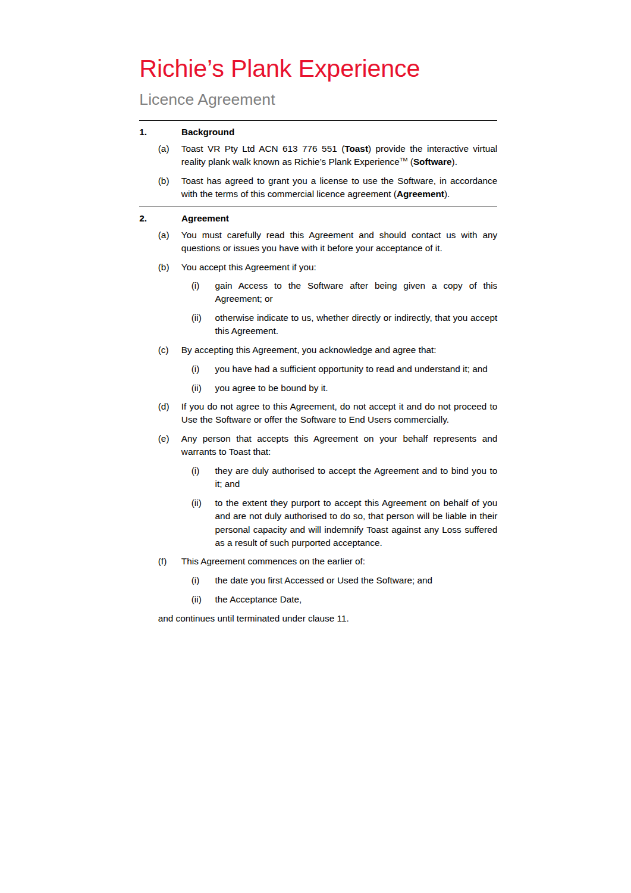Richie’s Plank Experience
Licence Agreement
1. Background
(a) Toast VR Pty Ltd ACN 613 776 551 (Toast) provide the interactive virtual reality plank walk known as Richie’s Plank ExperienceTM (Software).
(b) Toast has agreed to grant you a license to use the Software, in accordance with the terms of this commercial licence agreement (Agreement).
2. Agreement
(a) You must carefully read this Agreement and should contact us with any questions or issues you have with it before your acceptance of it.
(b) You accept this Agreement if you:
(i) gain Access to the Software after being given a copy of this Agreement; or
(ii) otherwise indicate to us, whether directly or indirectly, that you accept this Agreement.
(c) By accepting this Agreement, you acknowledge and agree that:
(i) you have had a sufficient opportunity to read and understand it; and
(ii) you agree to be bound by it.
(d) If you do not agree to this Agreement, do not accept it and do not proceed to Use the Software or offer the Software to End Users commercially.
(e) Any person that accepts this Agreement on your behalf represents and warrants to Toast that:
(i) they are duly authorised to accept the Agreement and to bind you to it; and
(ii) to the extent they purport to accept this Agreement on behalf of you and are not duly authorised to do so, that person will be liable in their personal capacity and will indemnify Toast against any Loss suffered as a result of such purported acceptance.
(f) This Agreement commences on the earlier of:
(i) the date you first Accessed or Used the Software; and
(ii) the Acceptance Date,
and continues until terminated under clause 11.